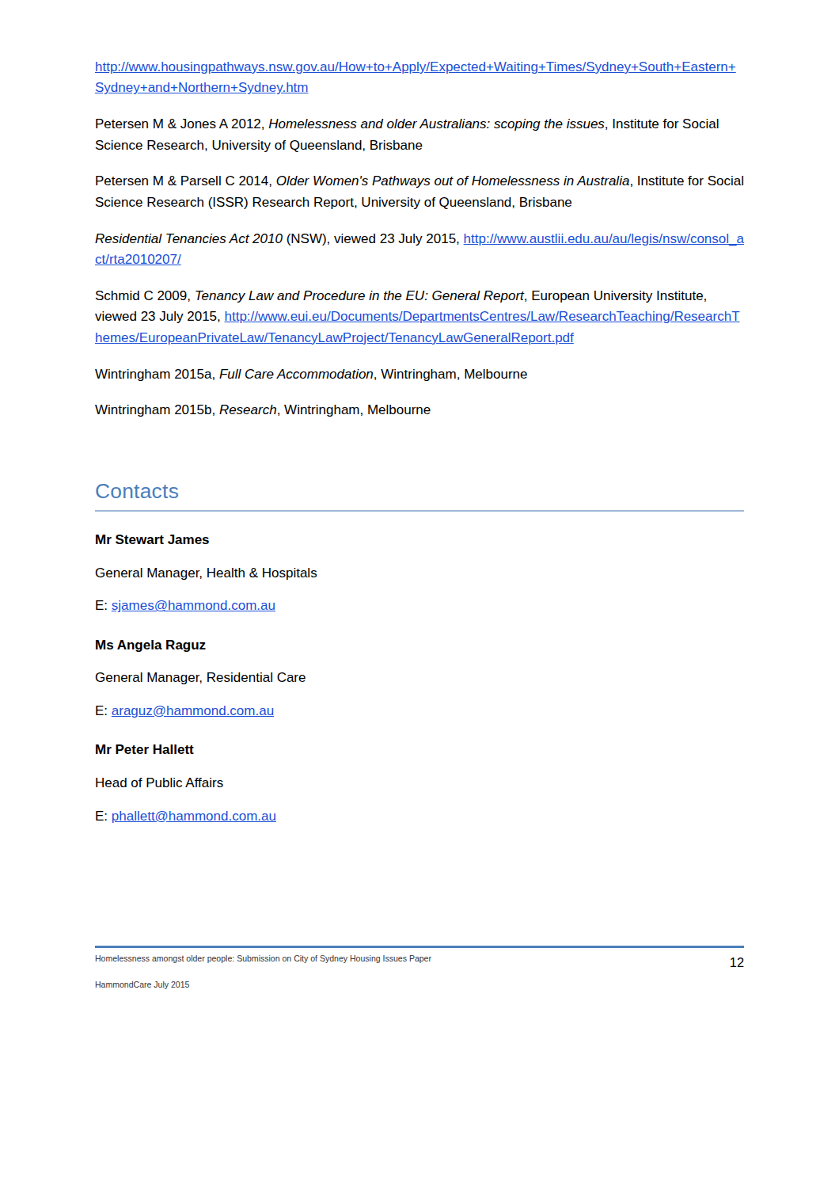http://www.housingpathways.nsw.gov.au/How+to+Apply/Expected+Waiting+Times/Sydney+South+Eastern+Sydney+and+Northern+Sydney.htm
Petersen M & Jones A 2012, Homelessness and older Australians: scoping the issues, Institute for Social Science Research, University of Queensland, Brisbane
Petersen M & Parsell C 2014, Older Women's Pathways out of Homelessness in Australia, Institute for Social Science Research (ISSR) Research Report, University of Queensland, Brisbane
Residential Tenancies Act 2010 (NSW), viewed 23 July 2015, http://www.austlii.edu.au/au/legis/nsw/consol_act/rta2010207/
Schmid C 2009, Tenancy Law and Procedure in the EU: General Report, European University Institute, viewed 23 July 2015, http://www.eui.eu/Documents/DepartmentsCentres/Law/ResearchTeaching/ResearchThemes/EuropeanPrivateLaw/TenancyLawProject/TenancyLawGeneralReport.pdf
Wintringham 2015a, Full Care Accommodation, Wintringham, Melbourne
Wintringham 2015b, Research, Wintringham, Melbourne
Contacts
Mr Stewart James
General Manager, Health & Hospitals
E: sjames@hammond.com.au
Ms Angela Raguz
General Manager, Residential Care
E: araguz@hammond.com.au
Mr Peter Hallett
Head of Public Affairs
E: phallett@hammond.com.au
12
Homelessness amongst older people: Submission on City of Sydney Housing Issues Paper
HammondCare July 2015